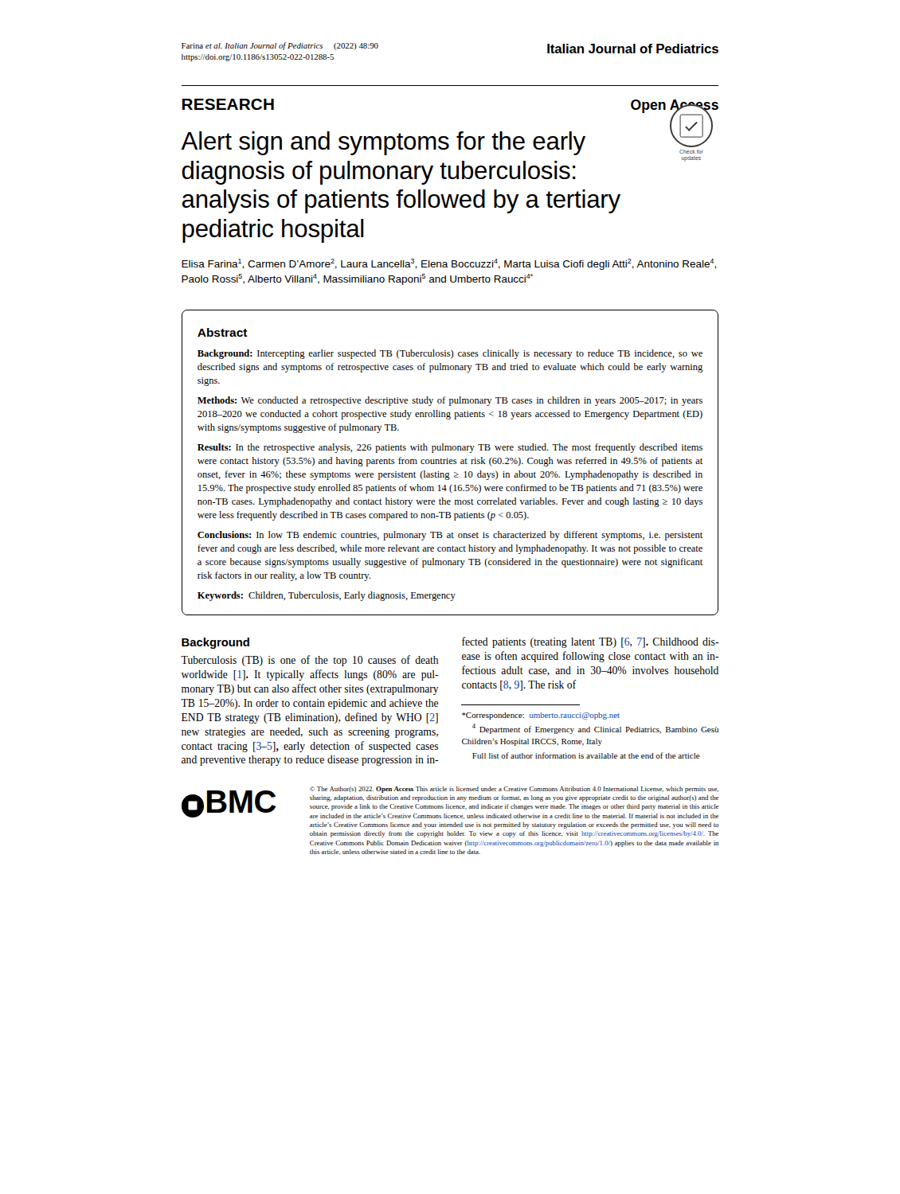Farina et al. Italian Journal of Pediatrics (2022) 48:90 https://doi.org/10.1186/s13052-022-01288-5
Italian Journal of Pediatrics
RESEARCH
Open Access
Check for
updates
Alert sign and symptoms for the early diagnosis of pulmonary tuberculosis: analysis of patients followed by a tertiary pediatric hospital
Elisa Farina1, Carmen D’Amore2, Laura Lancella3, Elena Boccuzzi4, Marta Luisa Ciofi degli Atti2, Antonino Reale4, Paolo Rossi5, Alberto Villani4, Massimiliano Raponi5 and Umberto Raucci4*
Abstract
Background: Intercepting earlier suspected TB (Tuberculosis) cases clinically is necessary to reduce TB incidence, so we described signs and symptoms of retrospective cases of pulmonary TB and tried to evaluate which could be early warning signs.
Methods: We conducted a retrospective descriptive study of pulmonary TB cases in children in years 2005–2017; in years 2018–2020 we conducted a cohort prospective study enrolling patients < 18 years accessed to Emergency Department (ED) with signs/symptoms suggestive of pulmonary TB.
Results: In the retrospective analysis, 226 patients with pulmonary TB were studied. The most frequently described items were contact history (53.5%) and having parents from countries at risk (60.2%). Cough was referred in 49.5% of patients at onset, fever in 46%; these symptoms were persistent (lasting ≥ 10 days) in about 20%. Lymphadenopathy is described in 15.9%. The prospective study enrolled 85 patients of whom 14 (16.5%) were confirmed to be TB patients and 71 (83.5%) were non-TB cases. Lymphadenopathy and contact history were the most correlated variables. Fever and cough lasting ≥ 10 days were less frequently described in TB cases compared to non-TB patients (p < 0.05).
Conclusions: In low TB endemic countries, pulmonary TB at onset is characterized by different symptoms, i.e. persistent fever and cough are less described, while more relevant are contact history and lymphadenopathy. It was not possible to create a score because signs/symptoms usually suggestive of pulmonary TB (considered in the questionnaire) were not significant risk factors in our reality, a low TB country.
Keywords: Children, Tuberculosis, Early diagnosis, Emergency
Background
Tuberculosis (TB) is one of the top 10 causes of death worldwide [1]. It typically affects lungs (80% are pulmonary TB) but can also affect other sites (extrapulmonary TB 15–20%). In order to contain epidemic and achieve the END TB strategy (TB elimination), defined by WHO [2] new strategies are needed, such as screening programs, contact tracing [3–5], early detection of suspected cases and preventive therapy to reduce disease progression in infected patients (treating latent TB) [6, 7]. Childhood disease is often acquired following close contact with an infectious adult case, and in 30–40% involves household contacts [8, 9]. The risk of
*Correspondence: umberto.raucci@opbg.net
4 Department of Emergency and Clinical Pediatrics, Bambino Gesù Children’s Hospital IRCCS, Rome, Italy
Full list of author information is available at the end of the article
BMC
© The Author(s) 2022. Open Access This article is licensed under a Creative Commons Attribution 4.0 International License, which permits use, sharing, adaptation, distribution and reproduction in any medium or format, as long as you give appropriate credit to the original author(s) and the source, provide a link to the Creative Commons licence, and indicate if changes were made. The images or other third party material in this article are included in the article’s Creative Commons licence, unless indicated otherwise in a credit line to the material. If material is not included in the article’s Creative Commons licence and your intended use is not permitted by statutory regulation or exceeds the permitted use, you will need to obtain permission directly from the copyright holder. To view a copy of this licence, visit http://creativecommons.org/licenses/by/4.0/. The Creative Commons Public Domain Dedication waiver (http://creativecommons.org/publicdomain/zero/1.0/) applies to the data made available in this article, unless otherwise stated in a credit line to the data.